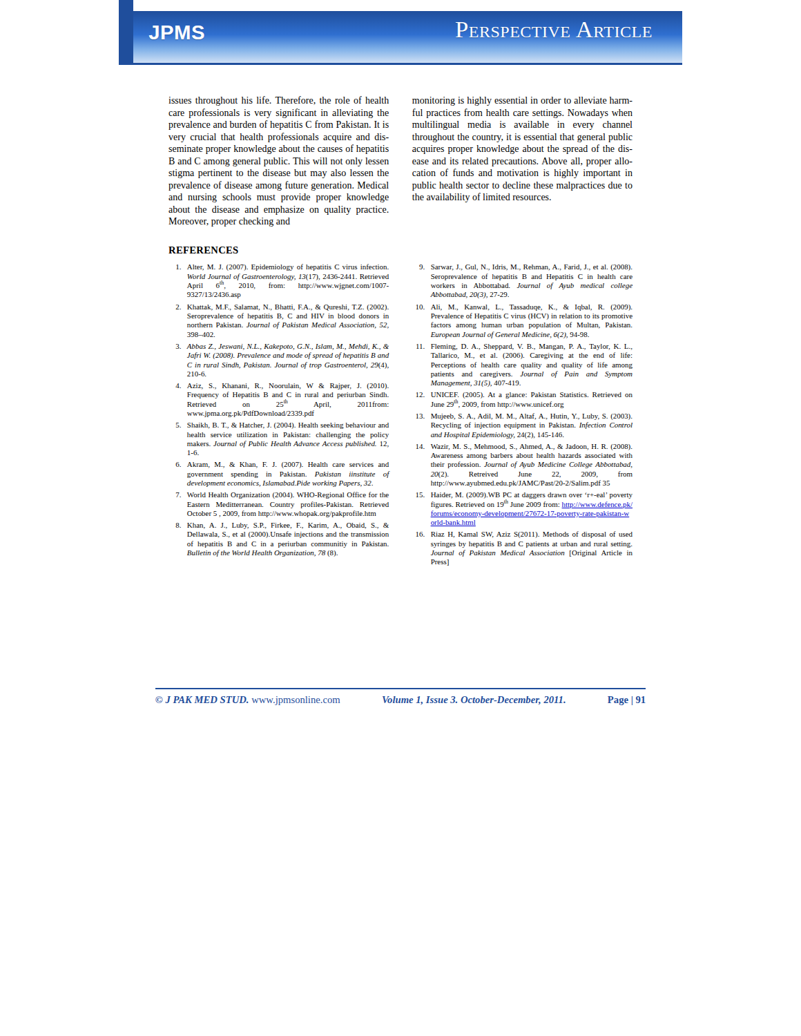JPMS
Perspective Article
issues throughout his life. Therefore, the role of health care professionals is very significant in alleviating the prevalence and burden of hepatitis C from Pakistan. It is very crucial that health professionals acquire and disseminate proper knowledge about the causes of hepatitis B and C among general public. This will not only lessen stigma pertinent to the disease but may also lessen the prevalence of disease among future generation. Medical and nursing schools must provide proper knowledge about the disease and emphasize on quality practice. Moreover, proper checking and
monitoring is highly essential in order to alleviate harmful practices from health care settings. Nowadays when multilingual media is available in every channel throughout the country, it is essential that general public acquires proper knowledge about the spread of the disease and its related precautions. Above all, proper allocation of funds and motivation is highly important in public health sector to decline these malpractices due to the availability of limited resources.
REFERENCES
Alter, M. J. (2007). Epidemiology of hepatitis C virus infection. World Journal of Gastroenterology, 13(17), 2436-2441. Retrieved April 6th, 2010, from: http://www.wjgnet.com/1007-9327/13/2436.asp
Khattak, M.F., Salamat, N., Bhatti, F.A., & Qureshi, T.Z. (2002). Seroprevalence of hepatitis B, C and HIV in blood donors in northern Pakistan. Journal of Pakistan Medical Association, 52, 398–402.
Abbas Z., Jeswani, N.L., Kakepoto, G.N., Islam, M., Mehdi, K., & Jafri W. (2008). Prevalence and mode of spread of hepatitis B and C in rural Sindh, Pakistan. Journal of trop Gastroenterol, 29(4), 210-6.
Aziz, S., Khanani, R., Noorulain, W & Rajper, J. (2010). Frequency of Hepatitis B and C in rural and periurban Sindh. Retrieved on 25th April, 2011from: www.jpma.org.pk/PdfDownload/2339.pdf
Shaikh, B. T., & Hatcher, J. (2004). Health seeking behaviour and health service utilization in Pakistan: challenging the policy makers. Journal of Public Health Advance Access published. 12, 1-6.
Akram, M., & Khan, F. J. (2007). Health care services and government spending in Pakistan. Pakistan iinstitute of development economics, Islamabad.Pide working Papers, 32.
World Health Organization (2004). WHO-Regional Office for the Eastern Meditterranean. Country profiles-Pakistan. Retrieved October 5 , 2009, from http://www.whopak.org/pakprofile.htm
Khan, A. J., Luby, S.P., Firkee, F., Karim, A., Obaid, S., & Dellawala, S., et al (2000).Unsafe injections and the transmission of hepatitis B and C in a periurban communitiy in Pakistan. Bulletin of the World Health Organization, 78 (8).
Sarwar, J., Gul, N., Idris, M., Rehman, A., Farid, J., et al. (2008). Seroprevalence of hepatitis B and Hepatitis C in health care workers in Abbottabad. Journal of Ayub medical college Abbottabad, 20(3), 27-29.
Ali, M., Kanwal, L., Tassaduqe, K., & Iqbal, R. (2009). Prevalence of Hepatitis C virus (HCV) in relation to its promotive factors among human urban population of Multan, Pakistan. European Journal of General Medicine, 6(2), 94-98.
Fleming, D. A., Sheppard, V. B., Mangan, P. A., Taylor, K. L., Tallarico, M., et al. (2006). Caregiving at the end of life: Perceptions of health care quality and quality of life among patients and caregivers. Journal of Pain and Symptom Management, 31(5), 407-419.
UNICEF. (2005). At a glance: Pakistan Statistics. Retrieved on June 29th, 2009, from http://www.unicef.org
Mujeeb, S. A., Adil, M. M., Altaf, A., Hutin, Y., Luby, S. (2003). Recycling of injection equipment in Pakistan. Infection Control and Hospital Epidemiology, 24(2), 145-146.
Wazir, M. S., Mehmood, S., Ahmed, A., & Jadoon, H. R. (2008). Awareness among barbers about health hazards associated with their profession. Journal of Ayub Medicine College Abbottabad, 20(2). Retreived June 22, 2009, from http://www.ayubmed.edu.pk/JAMC/Past/20-2/Salim.pdf 35
Haider, M. (2009).WB PC at daggers drawn over ‘r+-eal’ poverty figures. Retrieved on 19th June 2009 from: http://www.defence.pk/forums/economy-development/27672-17-poverty-rate-pakistan-world-bank.html
Riaz H, Kamal SW, Aziz S(2011). Methods of disposal of used syringes by hepatitis B and C patients at urban and rural setting. Journal of Pakistan Medical Association [Original Article in Press]
© J PAK MED STUD. www.jpmsonline.com
Volume 1, Issue 3. October-December, 2011.
Page | 91